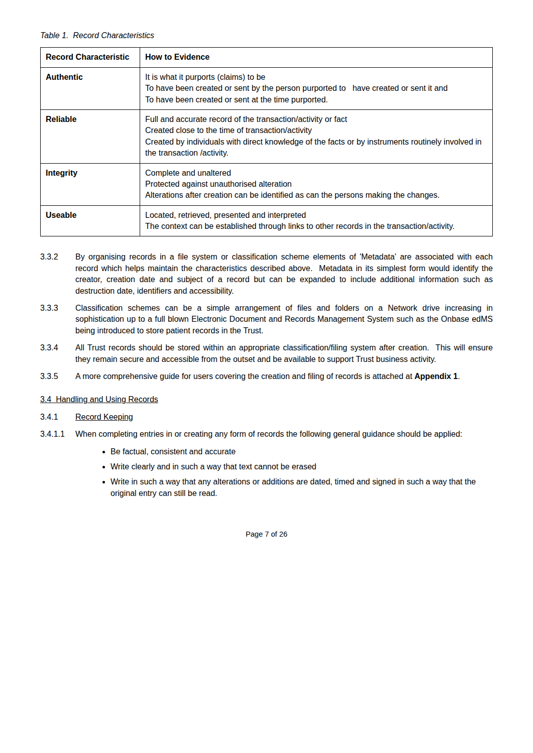Table 1. Record Characteristics
| Record Characteristic | How to Evidence |
| --- | --- |
| Authentic | It is what it purports (claims) to be To have been created or sent by the person purported to have created or sent it and To have been created or sent at the time purported. |
| Reliable | Full and accurate record of the transaction/activity or fact Created close to the time of transaction/activity Created by individuals with direct knowledge of the facts or by instruments routinely involved in the transaction /activity. |
| Integrity | Complete and unaltered Protected against unauthorised alteration Alterations after creation can be identified as can the persons making the changes. |
| Useable | Located, retrieved, presented and interpreted The context can be established through links to other records in the transaction/activity. |
3.3.2
By organising records in a file system or classification scheme elements of 'Metadata' are associated with each record which helps maintain the characteristics described above. Metadata in its simplest form would identify the creator, creation date and subject of a record but can be expanded to include additional information such as destruction date, identifiers and accessibility.
3.3.3
Classification schemes can be a simple arrangement of files and folders on a Network drive increasing in sophistication up to a full blown Electronic Document and Records Management System such as the Onbase edMS being introduced to store patient records in the Trust.
3.3.4
All Trust records should be stored within an appropriate classification/filing system after creation. This will ensure they remain secure and accessible from the outset and be available to support Trust business activity.
3.3.5
A more comprehensive guide for users covering the creation and filing of records is attached at Appendix 1.
3.4 Handling and Using Records
3.4.1
Record Keeping
3.4.1.1
When completing entries in or creating any form of records the following general guidance should be applied:
Be factual, consistent and accurate
Write clearly and in such a way that text cannot be erased
Write in such a way that any alterations or additions are dated, timed and signed in such a way that the original entry can still be read.
Page 7 of 26